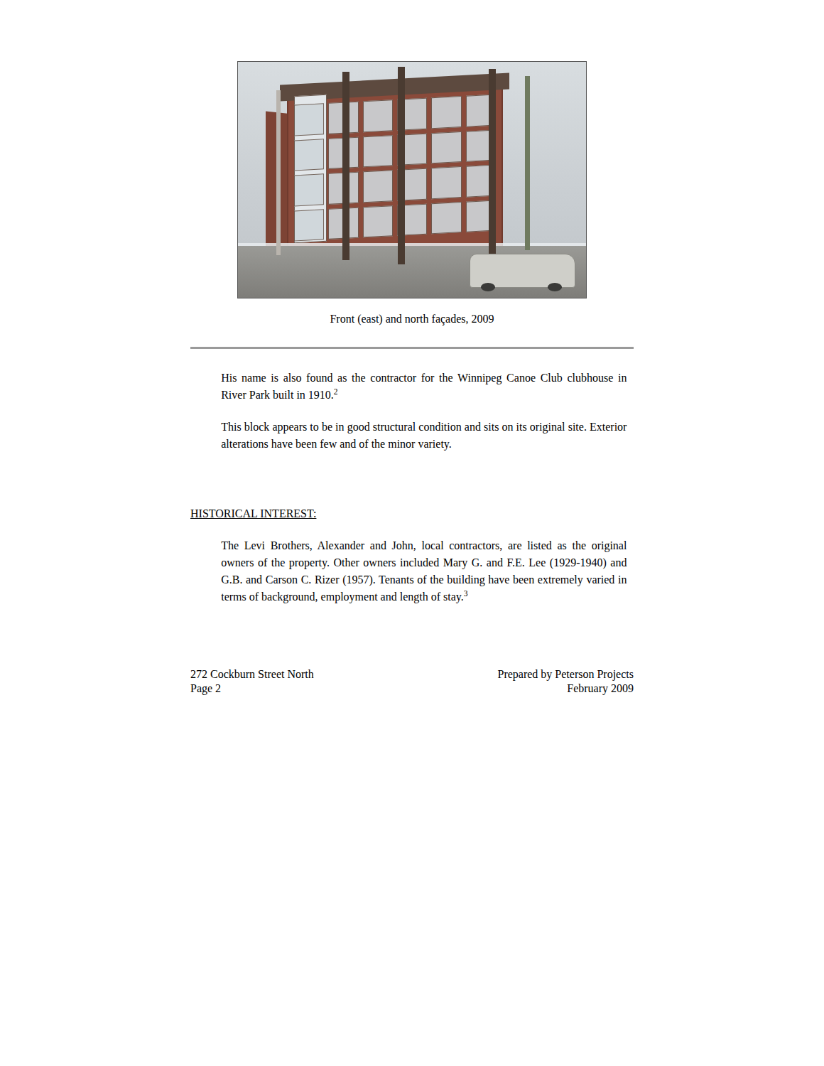Front (east) and north façades, 2009
His name is also found as the contractor for the Winnipeg Canoe Club clubhouse in River Park built in 1910.2
This block appears to be in good structural condition and sits on its original site. Exterior alterations have been few and of the minor variety.
HISTORICAL INTEREST:
The Levi Brothers, Alexander and John, local contractors, are listed as the original owners of the property. Other owners included Mary G. and F.E. Lee (1929-1940) and G.B. and Carson C. Rizer (1957). Tenants of the building have been extremely varied in terms of background, employment and length of stay.3
272 Cockburn Street North Page 2
Prepared by Peterson Projects February 2009